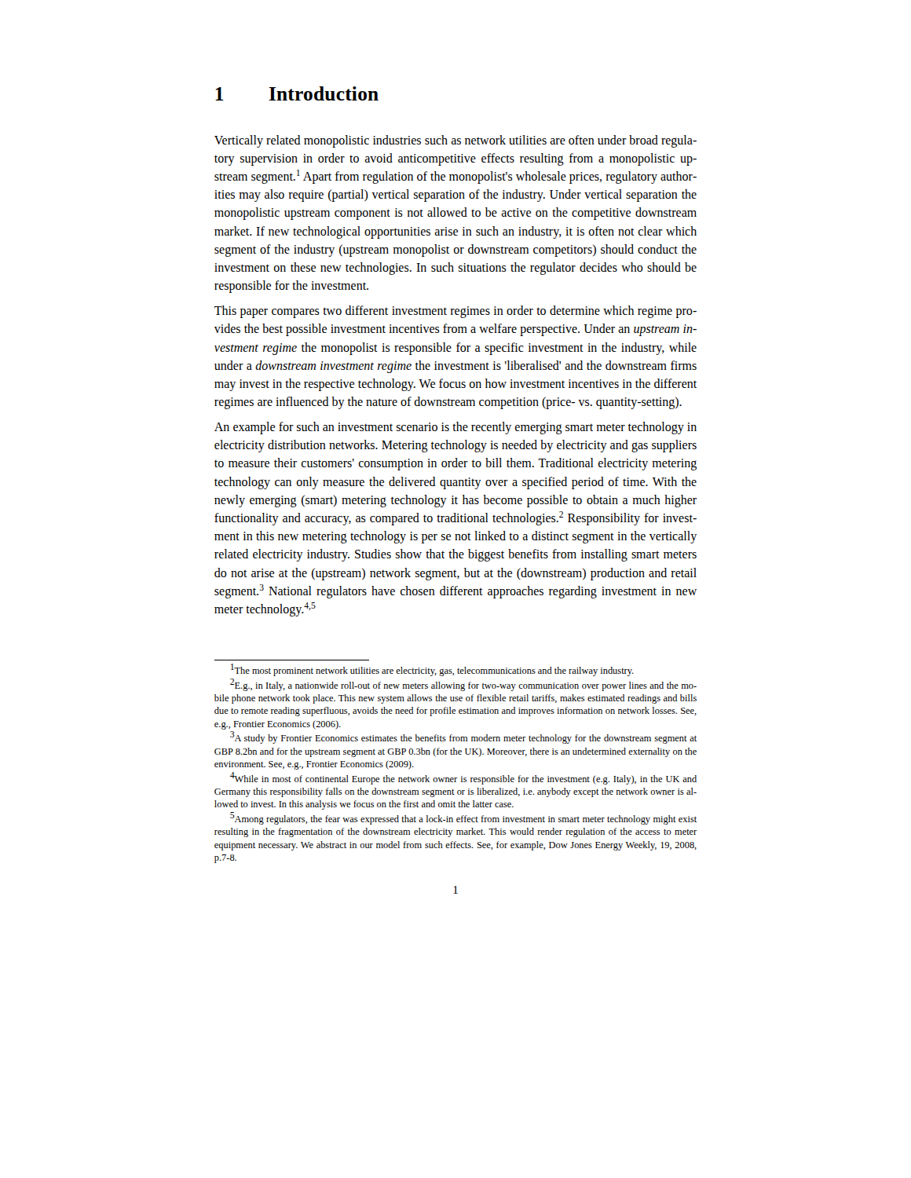1 Introduction
Vertically related monopolistic industries such as network utilities are often under broad regulatory supervision in order to avoid anticompetitive effects resulting from a monopolistic upstream segment.1 Apart from regulation of the monopolist's wholesale prices, regulatory authorities may also require (partial) vertical separation of the industry. Under vertical separation the monopolistic upstream component is not allowed to be active on the competitive downstream market. If new technological opportunities arise in such an industry, it is often not clear which segment of the industry (upstream monopolist or downstream competitors) should conduct the investment on these new technologies. In such situations the regulator decides who should be responsible for the investment.
This paper compares two different investment regimes in order to determine which regime provides the best possible investment incentives from a welfare perspective. Under an upstream investment regime the monopolist is responsible for a specific investment in the industry, while under a downstream investment regime the investment is 'liberalised' and the downstream firms may invest in the respective technology. We focus on how investment incentives in the different regimes are influenced by the nature of downstream competition (price- vs. quantity-setting).
An example for such an investment scenario is the recently emerging smart meter technology in electricity distribution networks. Metering technology is needed by electricity and gas suppliers to measure their customers' consumption in order to bill them. Traditional electricity metering technology can only measure the delivered quantity over a specified period of time. With the newly emerging (smart) metering technology it has become possible to obtain a much higher functionality and accuracy, as compared to traditional technologies.2 Responsibility for investment in this new metering technology is per se not linked to a distinct segment in the vertically related electricity industry. Studies show that the biggest benefits from installing smart meters do not arise at the (upstream) network segment, but at the (downstream) production and retail segment.3 National regulators have chosen different approaches regarding investment in new meter technology.4,5
1 The most prominent network utilities are electricity, gas, telecommunications and the railway industry.
2 E.g., in Italy, a nationwide roll-out of new meters allowing for two-way communication over power lines and the mobile phone network took place. This new system allows the use of flexible retail tariffs, makes estimated readings and bills due to remote reading superfluous, avoids the need for profile estimation and improves information on network losses. See, e.g., Frontier Economics (2006).
3 A study by Frontier Economics estimates the benefits from modern meter technology for the downstream segment at GBP 8.2bn and for the upstream segment at GBP 0.3bn (for the UK). Moreover, there is an undetermined externality on the environment. See, e.g., Frontier Economics (2009).
4 While in most of continental Europe the network owner is responsible for the investment (e.g. Italy), in the UK and Germany this responsibility falls on the downstream segment or is liberalized, i.e. anybody except the network owner is allowed to invest. In this analysis we focus on the first and omit the latter case.
5 Among regulators, the fear was expressed that a lock-in effect from investment in smart meter technology might exist resulting in the fragmentation of the downstream electricity market. This would render regulation of the access to meter equipment necessary. We abstract in our model from such effects. See, for example, Dow Jones Energy Weekly, 19, 2008, p.7-8.
1